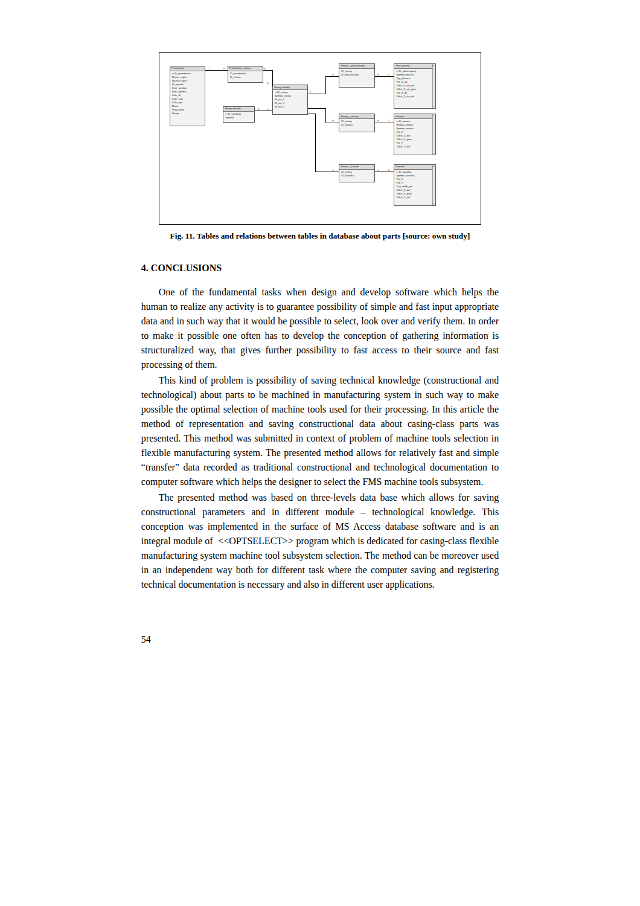Przedmioty
ID_przedmiotu
Numer części
Nazwa części
Dł_wyrobu
Szer_wyrobu
Wys_wyrobu
Zakr_dł
Zakr_szer
Zakr_wys
Masa
Prog_prod
Uwagi
Przedmioty i strony
ID_przedmiotu
ID_strony
Strony obróbki-
ID_symbolu
Symbol
Strony obróbki
ID_strony
Symbol_strony
W_ost_1
W_ost_1
W_ost_2
Strony_i_płaszczyzny
ID_strony
ID_płaszczyzny
Płaszczyzny
ID_płaszczyzny
Symbol_płaszcz
Typ_płaszcz
Poł_X_od
Odch_X_od_dol
Odch_X_od_góra
Poł_X_do
Odch_X_do_dol
Strony_i_otwory
ID_strony
ID_otworu
Otwory
ID_otworu
Rodzaj_otworu
Symbol_otworu
Poł_X
Odch_X_dol
Odch_X_góra
Poł_Y
Odch_Y_dol
Strona_i_kanałki
ID_strony
ID_kanałka
Kanałek
ID_kanałka
Symbol_kanałka
Poł_X
Poł_Y
Czy_oddh_poł
Odch_X_dol
Odch_X_góra
Odch_Y_dol
1
∞
∞
1
1
∞
1
∞
∞
∞
∞
1
∞
1
∞
1
Fig. 11. Tables and relations between tables in database about parts [source: own study]
4. CONCLUSIONS
One of the fundamental tasks when design and develop software which helps the human to realize any activity is to guarantee possibility of simple and fast input appropriate data and in such way that it would be possible to select, look over and verify them. In order to make it possible one often has to develop the conception of gathering information is structuralized way, that gives further possibility to fast access to their source and fast processing of them.
This kind of problem is possibility of saving technical knowledge (constructional and technological) about parts to be machined in manufacturing system in such way to make possible the optimal selection of machine tools used for their processing. In this article the method of representation and saving constructional data about casing-class parts was presented. This method was submitted in context of problem of machine tools selection in flexible manufacturing system. The presented method allows for relatively fast and simple “transfer” data recorded as traditional constructional and technological documentation to computer software which helps the designer to select the FMS machine tools subsystem.
The presented method was based on three-levels data base which allows for saving constructional parameters and in different module – technological knowledge. This conception was implemented in the surface of MS Access database software and is an integral module of <<OPTSELECT>> program which is dedicated for casing-class flexible manufacturing system machine tool subsystem selection. The method can be moreover used in an independent way both for different task where the computer saving and registering technical documentation is necessary and also in different user applications.
54